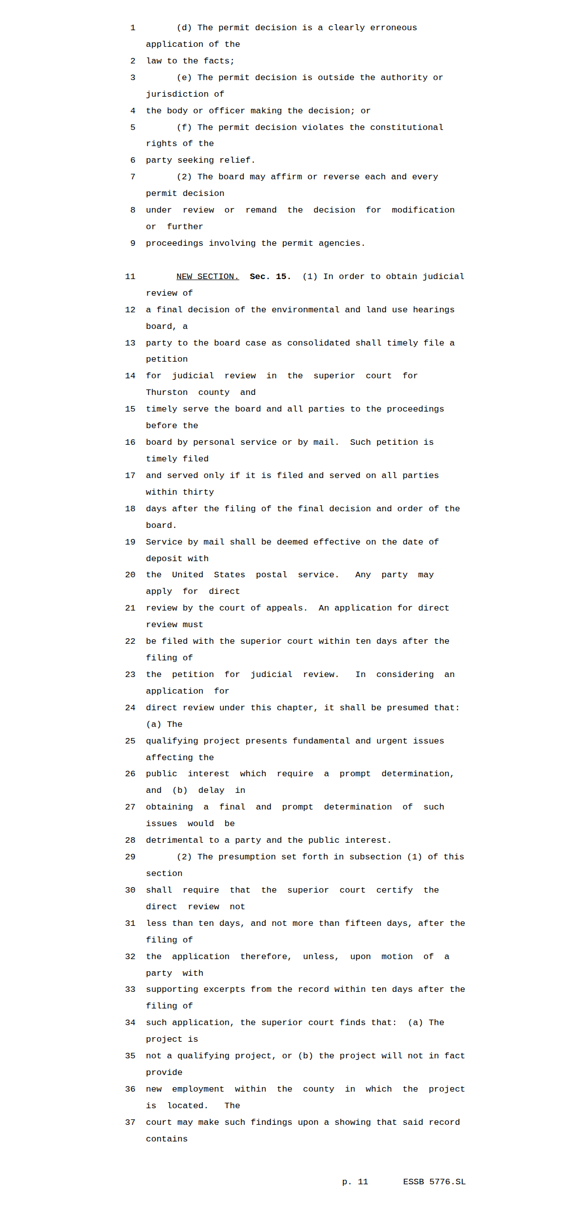(d) The permit decision is a clearly erroneous application of the
law to the facts;
(e) The permit decision is outside the authority or jurisdiction of
the body or officer making the decision; or
(f) The permit decision violates the constitutional rights of the
party seeking relief.
(2) The board may affirm or reverse each and every permit decision
under review or remand the decision for modification or further
proceedings involving the permit agencies.
NEW SECTION. Sec. 15. (1) In order to obtain judicial review of
a final decision of the environmental and land use hearings board, a
party to the board case as consolidated shall timely file a petition
for judicial review in the superior court for Thurston county and
timely serve the board and all parties to the proceedings before the
board by personal service or by mail. Such petition is timely filed
and served only if it is filed and served on all parties within thirty
days after the filing of the final decision and order of the board.
Service by mail shall be deemed effective on the date of deposit with
the United States postal service. Any party may apply for direct
review by the court of appeals. An application for direct review must
be filed with the superior court within ten days after the filing of
the petition for judicial review. In considering an application for
direct review under this chapter, it shall be presumed that: (a) The
qualifying project presents fundamental and urgent issues affecting the
public interest which require a prompt determination, and (b) delay in
obtaining a final and prompt determination of such issues would be
detrimental to a party and the public interest.
(2) The presumption set forth in subsection (1) of this section
shall require that the superior court certify the direct review not
less than ten days, and not more than fifteen days, after the filing of
the application therefore, unless, upon motion of a party with
supporting excerpts from the record within ten days after the filing of
such application, the superior court finds that: (a) The project is
not a qualifying project, or (b) the project will not in fact provide
new employment within the county in which the project is located. The
court may make such findings upon a showing that said record contains
p. 11 ESSB 5776.SL